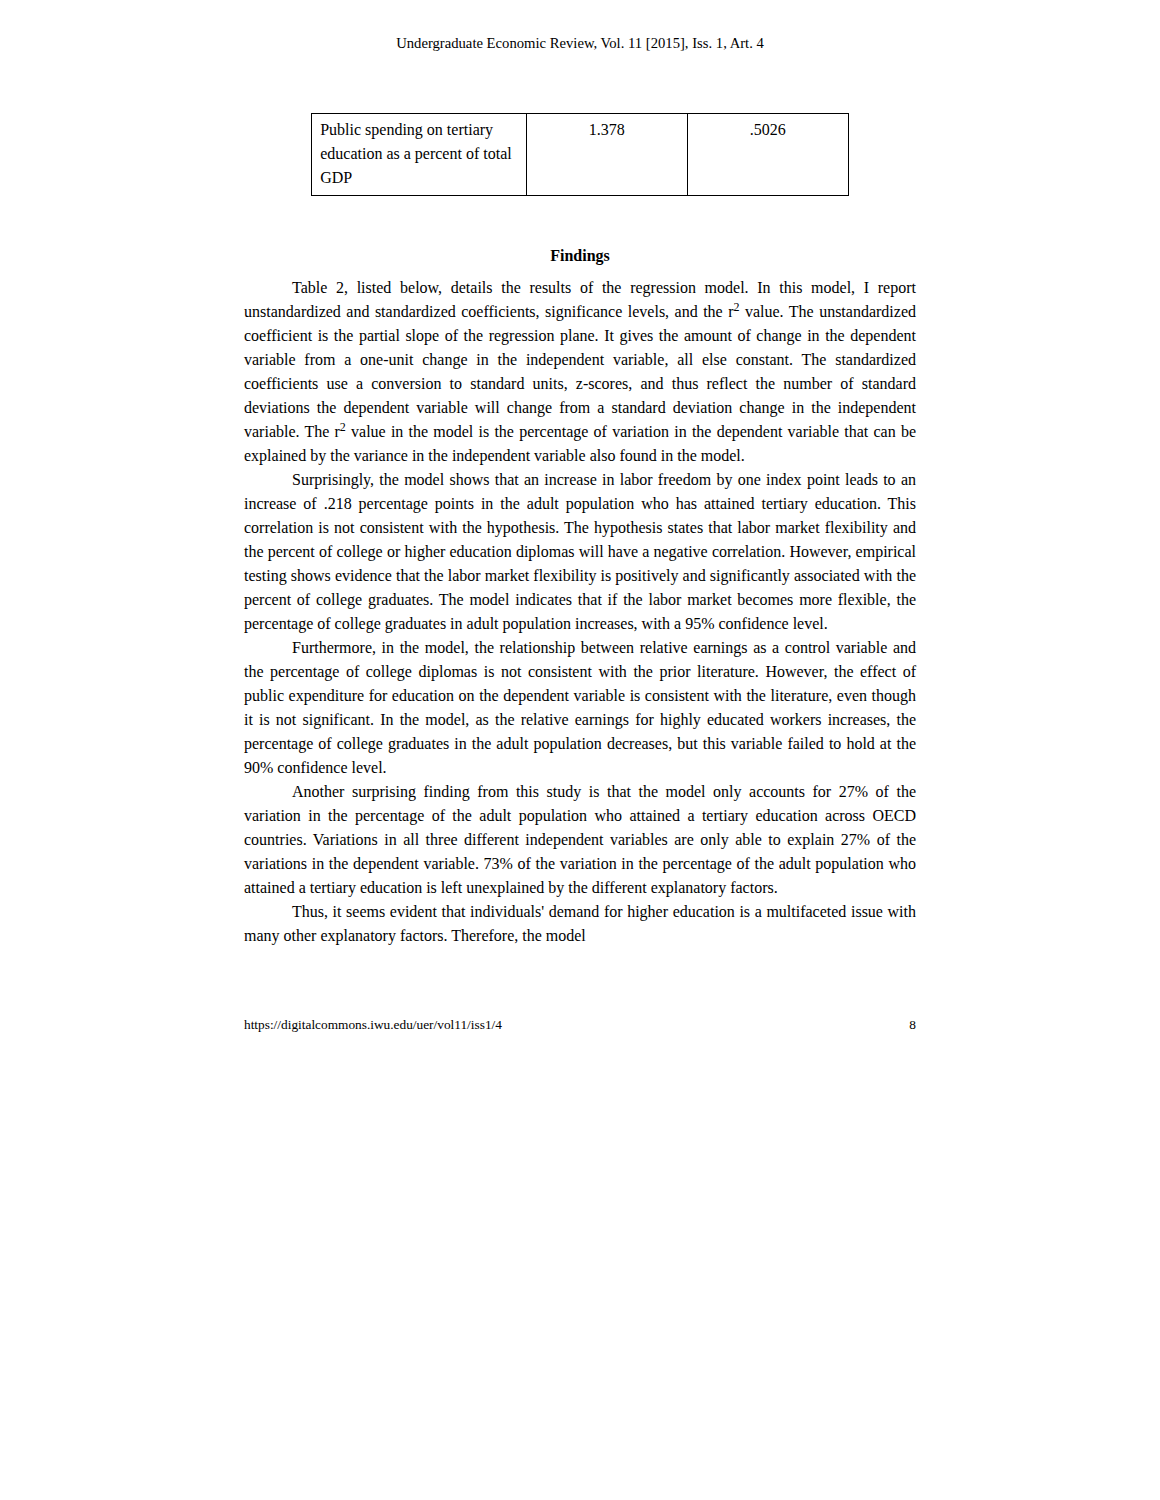Undergraduate Economic Review, Vol. 11 [2015], Iss. 1, Art. 4
| Public spending on tertiary education as a percent of total GDP | 1.378 | .5026 |
Findings
Table 2, listed below, details the results of the regression model. In this model, I report unstandardized and standardized coefficients, significance levels, and the r2 value. The unstandardized coefficient is the partial slope of the regression plane. It gives the amount of change in the dependent variable from a one-unit change in the independent variable, all else constant. The standardized coefficients use a conversion to standard units, z-scores, and thus reflect the number of standard deviations the dependent variable will change from a standard deviation change in the independent variable. The r2 value in the model is the percentage of variation in the dependent variable that can be explained by the variance in the independent variable also found in the model.
Surprisingly, the model shows that an increase in labor freedom by one index point leads to an increase of .218 percentage points in the adult population who has attained tertiary education. This correlation is not consistent with the hypothesis. The hypothesis states that labor market flexibility and the percent of college or higher education diplomas will have a negative correlation. However, empirical testing shows evidence that the labor market flexibility is positively and significantly associated with the percent of college graduates. The model indicates that if the labor market becomes more flexible, the percentage of college graduates in adult population increases, with a 95% confidence level.
Furthermore, in the model, the relationship between relative earnings as a control variable and the percentage of college diplomas is not consistent with the prior literature. However, the effect of public expenditure for education on the dependent variable is consistent with the literature, even though it is not significant. In the model, as the relative earnings for highly educated workers increases, the percentage of college graduates in the adult population decreases, but this variable failed to hold at the 90% confidence level.
Another surprising finding from this study is that the model only accounts for 27% of the variation in the percentage of the adult population who attained a tertiary education across OECD countries. Variations in all three different independent variables are only able to explain 27% of the variations in the dependent variable. 73% of the variation in the percentage of the adult population who attained a tertiary education is left unexplained by the different explanatory factors.
Thus, it seems evident that individuals' demand for higher education is a multifaceted issue with many other explanatory factors. Therefore, the model
https://digitalcommons.iwu.edu/uer/vol11/iss1/4 8